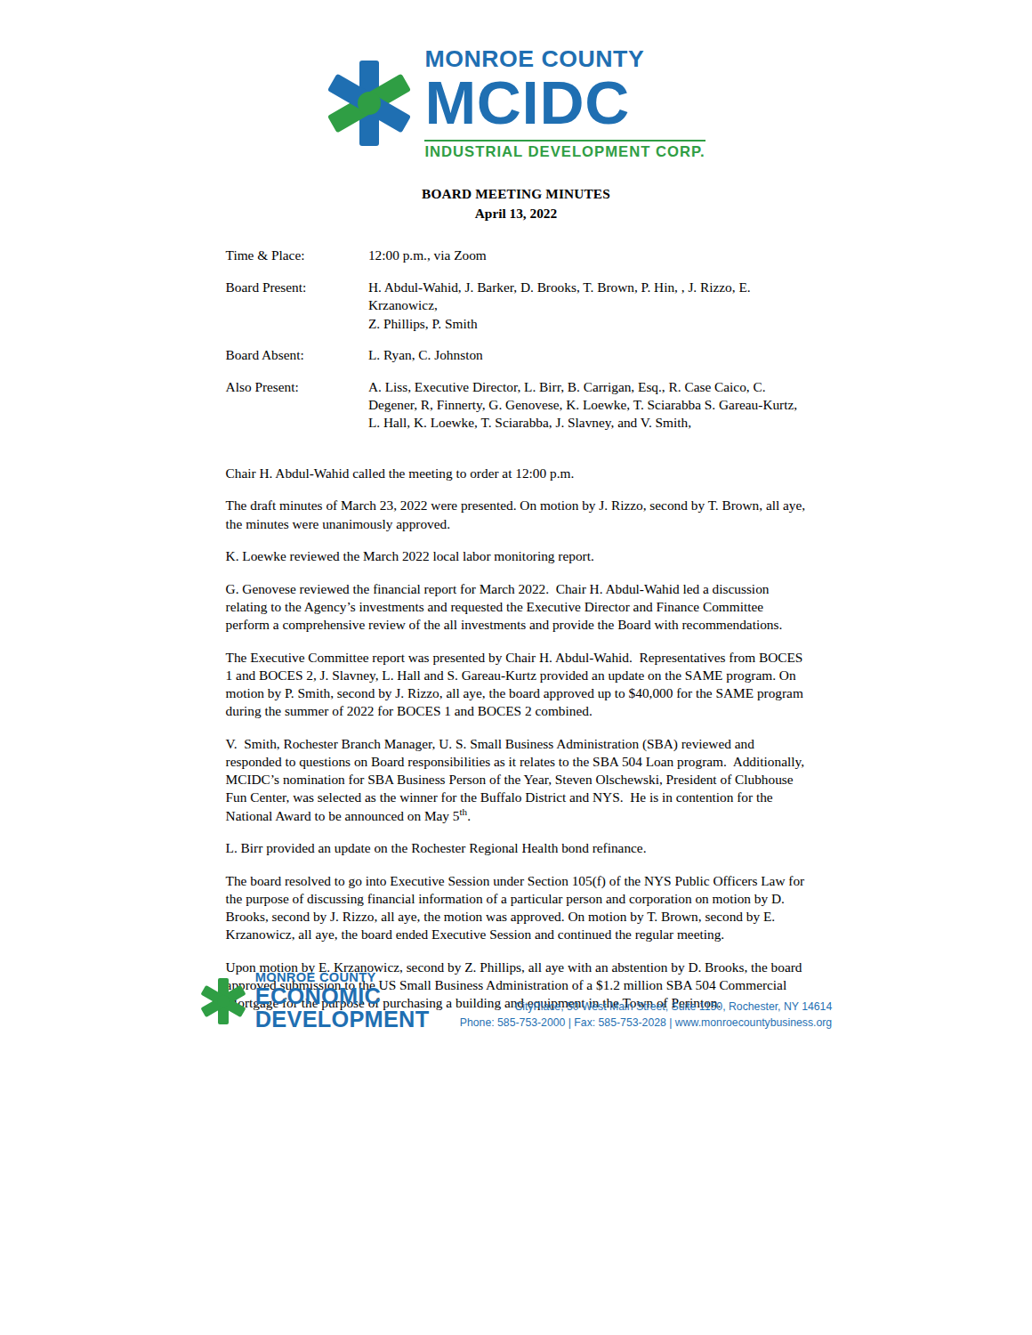MONROE COUNTY
MCIDC
INDUSTRIAL DEVELOPMENT CORP.
BOARD MEETING MINUTES
April 13, 2022
| Time & Place: | 12:00 p.m., via Zoom |
| Board Present: | H. Abdul-Wahid, J. Barker, D. Brooks, T. Brown, P. Hin, , J. Rizzo, E. Krzanowicz, Z. Phillips, P. Smith |
| Board Absent: | L. Ryan, C. Johnston |
| Also Present: | A. Liss, Executive Director, L. Birr, B. Carrigan, Esq., R. Case Caico, C. Degener, R, Finnerty, G. Genovese, K. Loewke, T. Sciarabba S. Gareau-Kurtz, L. Hall, K. Loewke, T. Sciarabba, J. Slavney, and V. Smith, |
Chair H. Abdul-Wahid called the meeting to order at 12:00 p.m.
The draft minutes of March 23, 2022 were presented. On motion by J. Rizzo, second by T. Brown, all aye, the minutes were unanimously approved.
K. Loewke reviewed the March 2022 local labor monitoring report.
G. Genovese reviewed the financial report for March 2022. Chair H. Abdul-Wahid led a discussion relating to the Agency’s investments and requested the Executive Director and Finance Committee perform a comprehensive review of the all investments and provide the Board with recommendations.
The Executive Committee report was presented by Chair H. Abdul-Wahid. Representatives from BOCES 1 and BOCES 2, J. Slavney, L. Hall and S. Gareau-Kurtz provided an update on the SAME program. On motion by P. Smith, second by J. Rizzo, all aye, the board approved up to $40,000 for the SAME program during the summer of 2022 for BOCES 1 and BOCES 2 combined.
V. Smith, Rochester Branch Manager, U. S. Small Business Administration (SBA) reviewed and responded to questions on Board responsibilities as it relates to the SBA 504 Loan program. Additionally, MCIDC’s nomination for SBA Business Person of the Year, Steven Olschewski, President of Clubhouse Fun Center, was selected as the winner for the Buffalo District and NYS. He is in contention for the National Award to be announced on May 5th.
L. Birr provided an update on the Rochester Regional Health bond refinance.
The board resolved to go into Executive Session under Section 105(f) of the NYS Public Officers Law for the purpose of discussing financial information of a particular person and corporation on motion by D. Brooks, second by J. Rizzo, all aye, the motion was approved. On motion by T. Brown, second by E. Krzanowicz, all aye, the board ended Executive Session and continued the regular meeting.
Upon motion by E. Krzanowicz, second by Z. Phillips, all aye with an abstention by D. Brooks, the board approved submission to the US Small Business Administration of a $1.2 million SBA 504 Commercial Mortgage for the purpose of purchasing a building and equipment in the Town of Perinton.
MONROE COUNTY
ECONOMIC
DEVELOPMENT
CityPlace, 50 West Main Street, Suite 1150, Rochester, NY 14614
Phone: 585-753-2000 | Fax: 585-753-2028 | www.monroecountybusiness.org